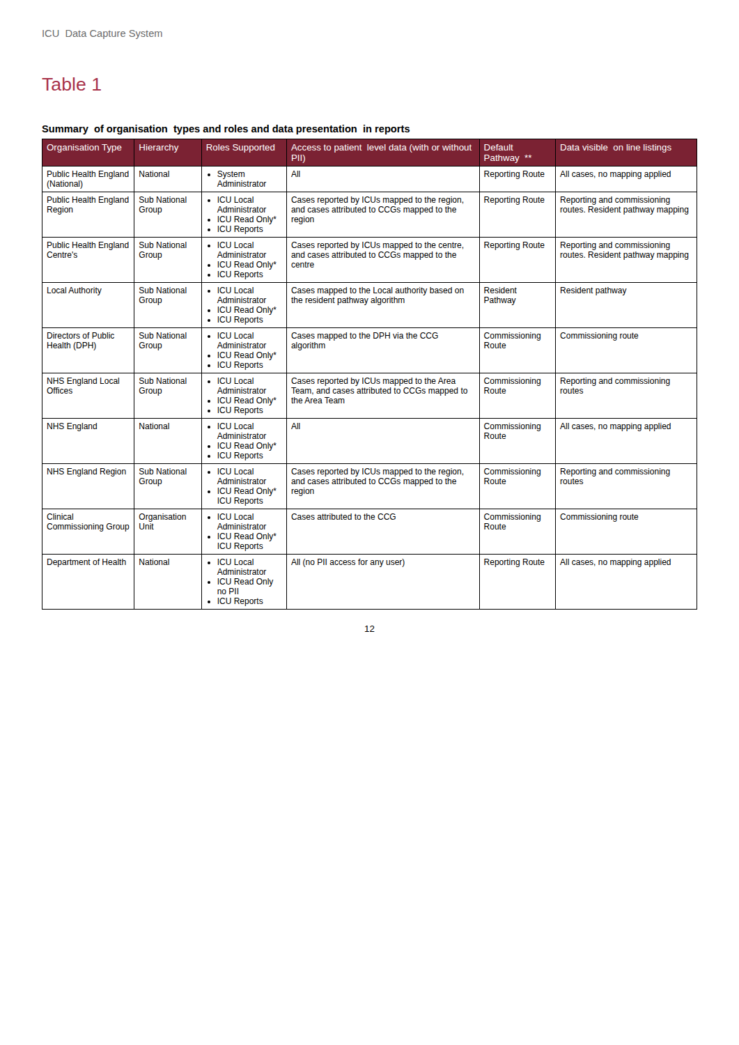ICU Data Capture System
Table 1
Summary of organisation types and roles and data presentation in reports
| Organisation Type | Hierarchy | Roles Supported | Access to patient level data (with or without PII) | Default Pathway ** | Data visible on line listings |
| --- | --- | --- | --- | --- | --- |
| Public Health England (National) | National | System Administrator | All | Reporting Route | All cases, no mapping applied |
| Public Health England Region | Sub National Group | ICU Local Administrator ICU Read Only* ICU Reports | Cases reported by ICUs mapped to the region, and cases attributed to CCGs mapped to the region | Reporting Route | Reporting and commissioning routes. Resident pathway mapping |
| Public Health England Centre's | Sub National Group | ICU Local Administrator ICU Read Only* ICU Reports | Cases reported by ICUs mapped to the centre, and cases attributed to CCGs mapped to the centre | Reporting Route | Reporting and commissioning routes. Resident pathway mapping |
| Local Authority | Sub National Group | ICU Local Administrator ICU Read Only* ICU Reports | Cases mapped to the Local authority based on the resident pathway algorithm | Resident Pathway | Resident pathway |
| Directors of Public Health (DPH) | Sub National Group | ICU Local Administrator ICU Read Only* ICU Reports | Cases mapped to the DPH via the CCG algorithm | Commissioning Route | Commissioning route |
| NHS England Local Offices | Sub National Group | ICU Local Administrator ICU Read Only* ICU Reports | Cases reported by ICUs mapped to the Area Team, and cases attributed to CCGs mapped to the Area Team | Commissioning Route | Reporting and commissioning routes |
| NHS England | National | ICU Local Administrator ICU Read Only* ICU Reports | All | Commissioning Route | All cases, no mapping applied |
| NHS England Region | Sub National Group | ICU Local Administrator ICU Read Only* ICU Reports | Cases reported by ICUs mapped to the region, and cases attributed to CCGs mapped to the region | Commissioning Route | Reporting and commissioning routes |
| Clinical Commissioning Group | Organisation Unit | ICU Local Administrator ICU Read Only* ICU Reports | Cases attributed to the CCG | Commissioning Route | Commissioning route |
| Department of Health | National | ICU Local Administrator ICU Read Only no PII ICU Reports | All (no PII access for any user) | Reporting Route | All cases, no mapping applied |
12